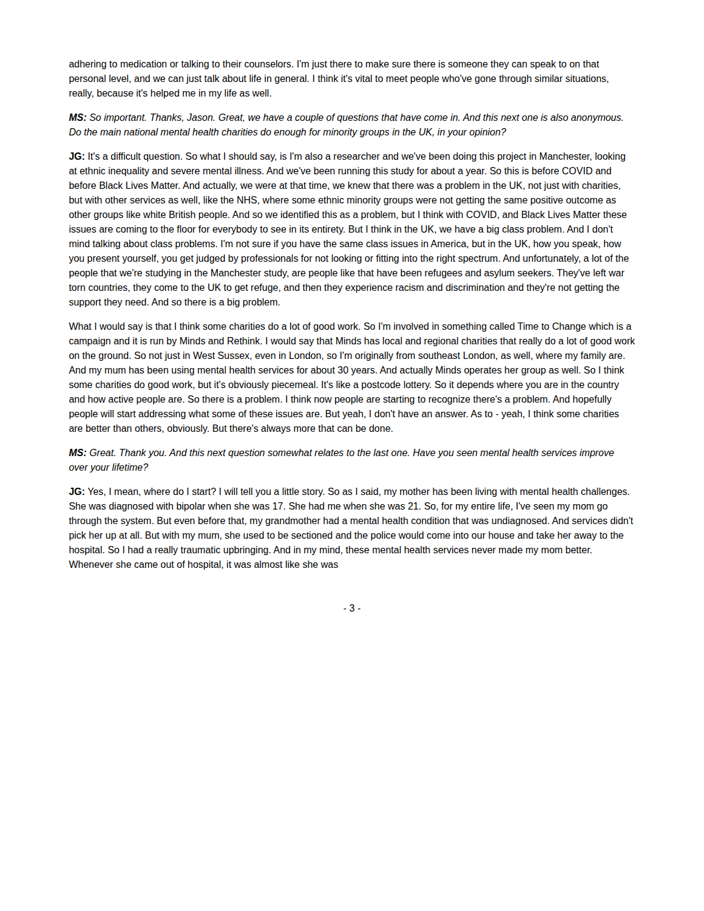adhering to medication or talking to their counselors. I'm just there to make sure there is someone they can speak to on that personal level, and we can just talk about life in general. I think it's vital to meet people who've gone through similar situations, really, because it's helped me in my life as well.
MS: So important. Thanks, Jason. Great, we have a couple of questions that have come in. And this next one is also anonymous. Do the main national mental health charities do enough for minority groups in the UK, in your opinion?
JG: It's a difficult question. So what I should say, is I'm also a researcher and we've been doing this project in Manchester, looking at ethnic inequality and severe mental illness. And we've been running this study for about a year. So this is before COVID and before Black Lives Matter. And actually, we were at that time, we knew that there was a problem in the UK, not just with charities, but with other services as well, like the NHS, where some ethnic minority groups were not getting the same positive outcome as other groups like white British people. And so we identified this as a problem, but I think with COVID, and Black Lives Matter these issues are coming to the floor for everybody to see in its entirety. But I think in the UK, we have a big class problem. And I don't mind talking about class problems. I'm not sure if you have the same class issues in America, but in the UK, how you speak, how you present yourself, you get judged by professionals for not looking or fitting into the right spectrum. And unfortunately, a lot of the people that we're studying in the Manchester study, are people like that have been refugees and asylum seekers. They've left war torn countries, they come to the UK to get refuge, and then they experience racism and discrimination and they're not getting the support they need. And so there is a big problem.
What I would say is that I think some charities do a lot of good work. So I'm involved in something called Time to Change which is a campaign and it is run by Minds and Rethink. I would say that Minds has local and regional charities that really do a lot of good work on the ground. So not just in West Sussex, even in London, so I'm originally from southeast London, as well, where my family are. And my mum has been using mental health services for about 30 years. And actually Minds operates her group as well. So I think some charities do good work, but it's obviously piecemeal. It's like a postcode lottery. So it depends where you are in the country and how active people are. So there is a problem. I think now people are starting to recognize there's a problem. And hopefully people will start addressing what some of these issues are. But yeah, I don't have an answer. As to - yeah, I think some charities are better than others, obviously. But there's always more that can be done.
MS: Great. Thank you. And this next question somewhat relates to the last one. Have you seen mental health services improve over your lifetime?
JG: Yes, I mean, where do I start? I will tell you a little story. So as I said, my mother has been living with mental health challenges. She was diagnosed with bipolar when she was 17. She had me when she was 21. So, for my entire life, I've seen my mom go through the system. But even before that, my grandmother had a mental health condition that was undiagnosed. And services didn't pick her up at all. But with my mum, she used to be sectioned and the police would come into our house and take her away to the hospital. So I had a really traumatic upbringing. And in my mind, these mental health services never made my mom better. Whenever she came out of hospital, it was almost like she was
- 3 -